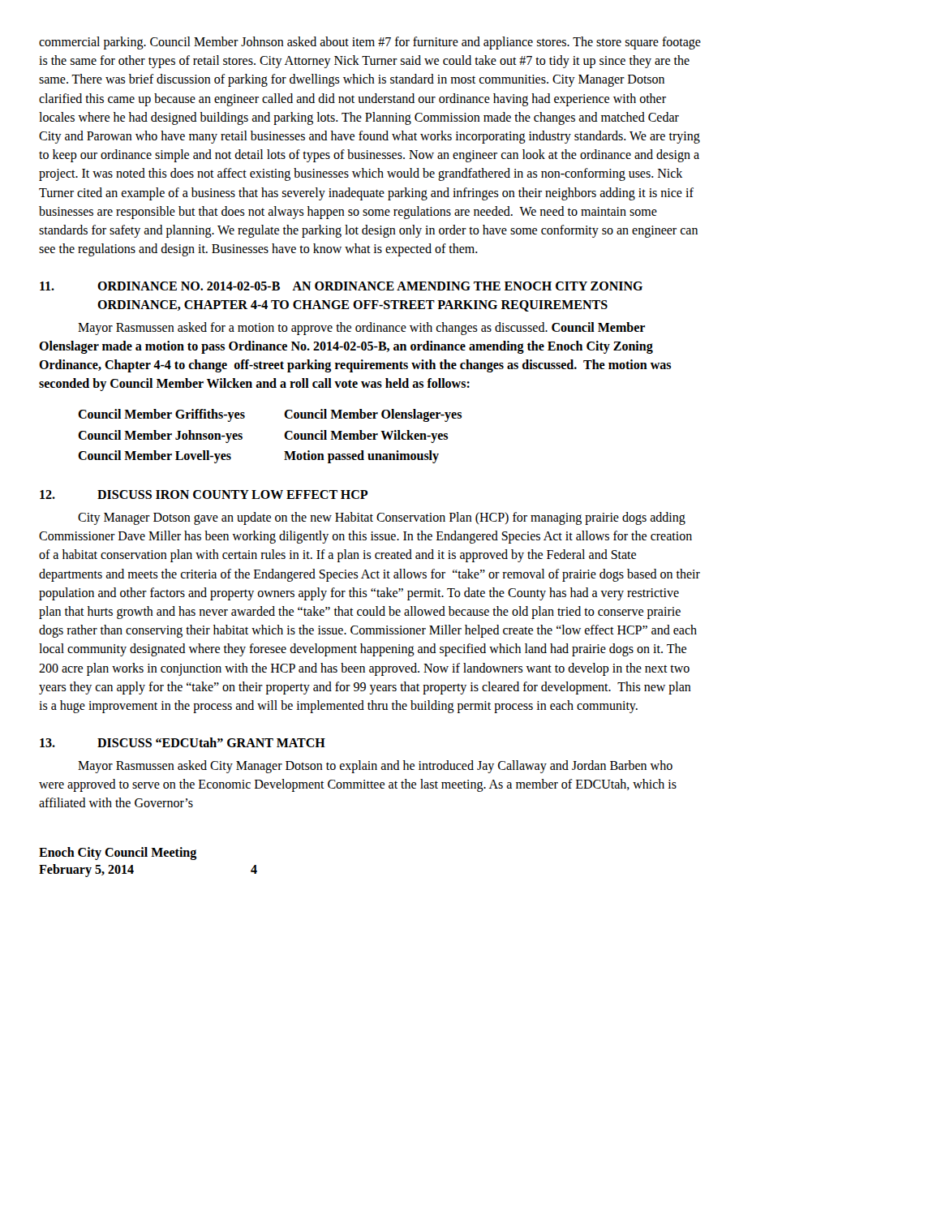commercial parking. Council Member Johnson asked about item #7 for furniture and appliance stores. The store square footage is the same for other types of retail stores. City Attorney Nick Turner said we could take out #7 to tidy it up since they are the same. There was brief discussion of parking for dwellings which is standard in most communities. City Manager Dotson clarified this came up because an engineer called and did not understand our ordinance having had experience with other locales where he had designed buildings and parking lots. The Planning Commission made the changes and matched Cedar City and Parowan who have many retail businesses and have found what works incorporating industry standards. We are trying to keep our ordinance simple and not detail lots of types of businesses. Now an engineer can look at the ordinance and design a project. It was noted this does not affect existing businesses which would be grandfathered in as non-conforming uses. Nick Turner cited an example of a business that has severely inadequate parking and infringes on their neighbors adding it is nice if businesses are responsible but that does not always happen so some regulations are needed. We need to maintain some standards for safety and planning. We regulate the parking lot design only in order to have some conformity so an engineer can see the regulations and design it. Businesses have to know what is expected of them.
11. ORDINANCE NO. 2014-02-05-B AN ORDINANCE AMENDING THE ENOCH CITY ZONING ORDINANCE, CHAPTER 4-4 TO CHANGE OFF-STREET PARKING REQUIREMENTS
Mayor Rasmussen asked for a motion to approve the ordinance with changes as discussed. Council Member Olenslager made a motion to pass Ordinance No. 2014-02-05-B, an ordinance amending the Enoch City Zoning Ordinance, Chapter 4-4 to change off-street parking requirements with the changes as discussed. The motion was seconded by Council Member Wilcken and a roll call vote was held as follows:
| Council Member Griffiths-yes | Council Member Olenslager-yes |
| Council Member Johnson-yes | Council Member Wilcken-yes |
| Council Member Lovell-yes | Motion passed unanimously |
12. DISCUSS IRON COUNTY LOW EFFECT HCP
City Manager Dotson gave an update on the new Habitat Conservation Plan (HCP) for managing prairie dogs adding Commissioner Dave Miller has been working diligently on this issue. In the Endangered Species Act it allows for the creation of a habitat conservation plan with certain rules in it. If a plan is created and it is approved by the Federal and State departments and meets the criteria of the Endangered Species Act it allows for “take” or removal of prairie dogs based on their population and other factors and property owners apply for this “take” permit. To date the County has had a very restrictive plan that hurts growth and has never awarded the “take” that could be allowed because the old plan tried to conserve prairie dogs rather than conserving their habitat which is the issue. Commissioner Miller helped create the “low effect HCP” and each local community designated where they foresee development happening and specified which land had prairie dogs on it. The 200 acre plan works in conjunction with the HCP and has been approved. Now if landowners want to develop in the next two years they can apply for the “take” on their property and for 99 years that property is cleared for development. This new plan is a huge improvement in the process and will be implemented thru the building permit process in each community.
13. DISCUSS “EDCUtah” GRANT MATCH
Mayor Rasmussen asked City Manager Dotson to explain and he introduced Jay Callaway and Jordan Barben who were approved to serve on the Economic Development Committee at the last meeting. As a member of EDCUtah, which is affiliated with the Governor’s
Enoch City Council Meeting
February 5, 2014 4